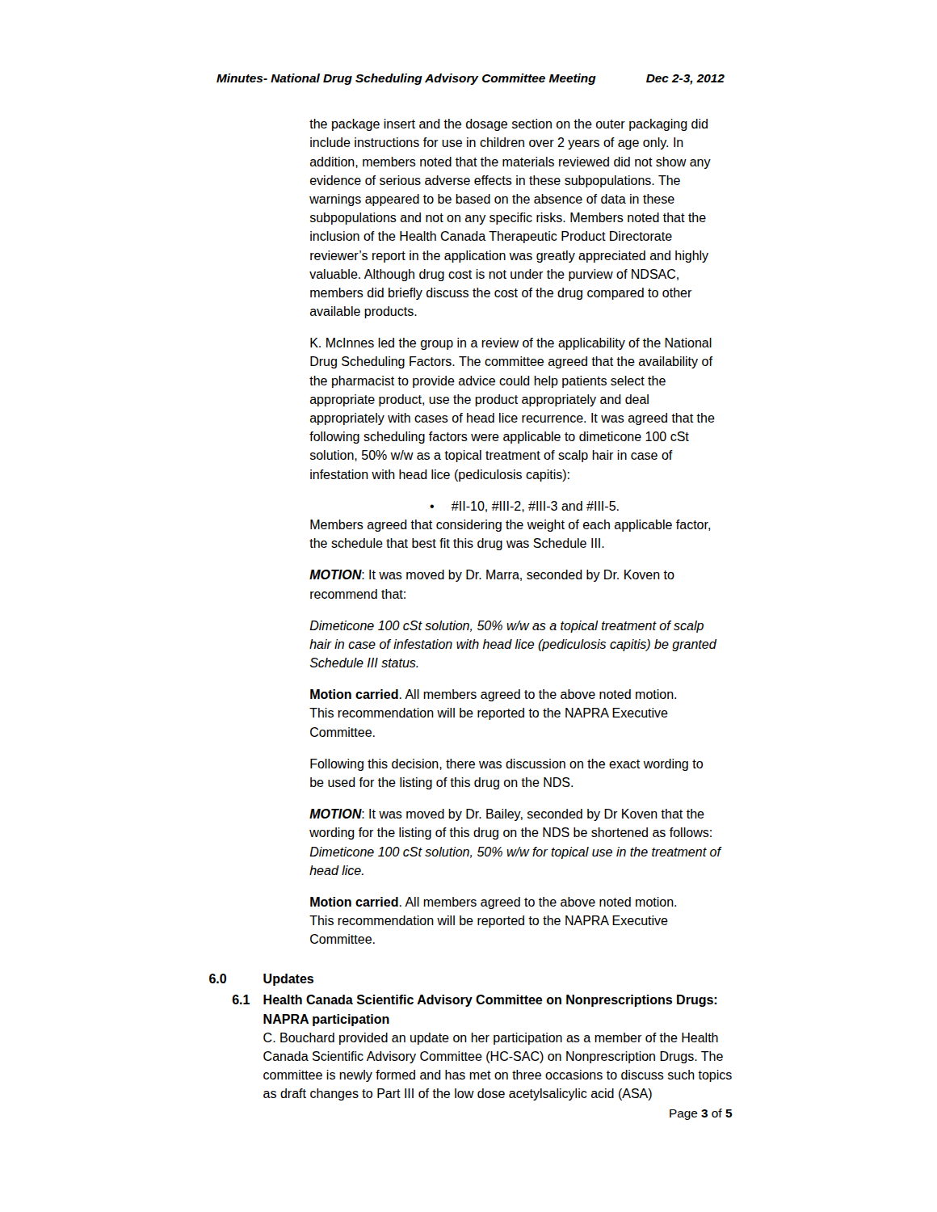Minutes- National Drug Scheduling Advisory Committee Meeting Dec 2-3, 2012
the package insert and the dosage section on the outer packaging did include instructions for use in children over 2 years of age only. In addition, members noted that the materials reviewed did not show any evidence of serious adverse effects in these subpopulations. The warnings appeared to be based on the absence of data in these subpopulations and not on any specific risks. Members noted that the inclusion of the Health Canada Therapeutic Product Directorate reviewer’s report in the application was greatly appreciated and highly valuable. Although drug cost is not under the purview of NDSAC, members did briefly discuss the cost of the drug compared to other available products.
K. McInnes led the group in a review of the applicability of the National Drug Scheduling Factors. The committee agreed that the availability of the pharmacist to provide advice could help patients select the appropriate product, use the product appropriately and deal appropriately with cases of head lice recurrence. It was agreed that the following scheduling factors were applicable to dimeticone 100 cSt solution, 50% w/w as a topical treatment of scalp hair in case of infestation with head lice (pediculosis capitis):
•#II-10, #III-2, #III-3 and #III-5.
Members agreed that considering the weight of each applicable factor, the schedule that best fit this drug was Schedule III.
MOTION: It was moved by Dr. Marra, seconded by Dr. Koven to recommend that:
Dimeticone 100 cSt solution, 50% w/w as a topical treatment of scalp hair in case of infestation with head lice (pediculosis capitis) be granted Schedule III status.
Motion carried. All members agreed to the above noted motion.
This recommendation will be reported to the NAPRA Executive Committee.
Following this decision, there was discussion on the exact wording to be used for the listing of this drug on the NDS.
MOTION: It was moved by Dr. Bailey, seconded by Dr Koven that the wording for the listing of this drug on the NDS be shortened as follows:
Dimeticone 100 cSt solution, 50% w/w for topical use in the treatment of head lice.
Motion carried. All members agreed to the above noted motion.
This recommendation will be reported to the NAPRA Executive Committee.
6.0 Updates
6.1
Health Canada Scientific Advisory Committee on Nonprescriptions Drugs:
NAPRA participation
C. Bouchard provided an update on her participation as a member of the Health Canada Scientific Advisory Committee (HC-SAC) on Nonprescription Drugs. The committee is newly formed and has met on three occasions to discuss such topics as draft changes to Part III of the low dose acetylsalicylic acid (ASA)
Page 3 of 5